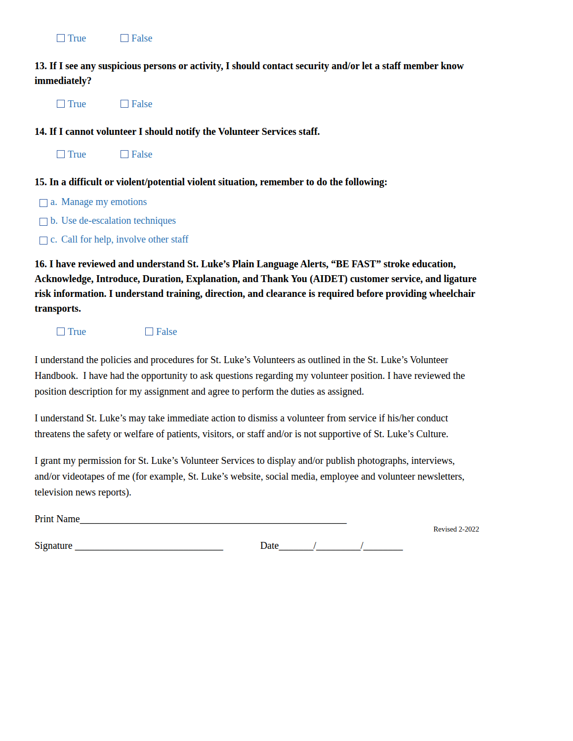True False
13. If I see any suspicious persons or activity, I should contact security and/or let a staff member know immediately?
True False
14. If I cannot volunteer I should notify the Volunteer Services staff.
True False
15. In a difficult or violent/potential violent situation, remember to do the following:
a. Manage my emotions
b. Use de-escalation techniques
c. Call for help, involve other staff
16. I have reviewed and understand St. Luke’s Plain Language Alerts, “BE FAST” stroke education, Acknowledge, Introduce, Duration, Explanation, and Thank You (AIDET) customer service, and ligature risk information. I understand training, direction, and clearance is required before providing wheelchair transports.
True False
I understand the policies and procedures for St. Luke’s Volunteers as outlined in the St. Luke’s Volunteer Handbook. I have had the opportunity to ask questions regarding my volunteer position. I have reviewed the position description for my assignment and agree to perform the duties as assigned.
I understand St. Luke’s may take immediate action to dismiss a volunteer from service if his/her conduct threatens the safety or welfare of patients, visitors, or staff and/or is not supportive of St. Luke’s Culture.
I grant my permission for St. Luke’s Volunteer Services to display and/or publish photographs, interviews, and/or videotapes of me (for example, St. Luke’s website, social media, employee and volunteer newsletters, television news reports).
Print Name______________________________________________________
Signature ______________________________ Date_______/_________/________ Revised 2-2022